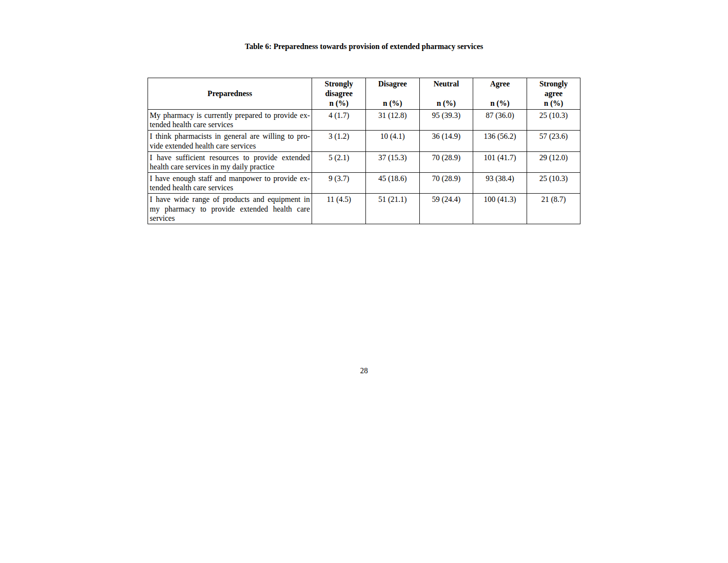Table 6: Preparedness towards provision of extended pharmacy services
| Preparedness | Strongly disagree n (%) | Disagree n (%) | Neutral n (%) | Agree n (%) | Strongly agree n (%) |
| --- | --- | --- | --- | --- | --- |
| My pharmacy is currently prepared to provide extended health care services | 4 (1.7) | 31 (12.8) | 95 (39.3) | 87 (36.0) | 25 (10.3) |
| I think pharmacists in general are willing to provide extended health care services | 3 (1.2) | 10 (4.1) | 36 (14.9) | 136 (56.2) | 57 (23.6) |
| I have sufficient resources to provide extended health care services in my daily practice | 5 (2.1) | 37 (15.3) | 70 (28.9) | 101 (41.7) | 29 (12.0) |
| I have enough staff and manpower to provide extended health care services | 9 (3.7) | 45 (18.6) | 70 (28.9) | 93 (38.4) | 25 (10.3) |
| I have wide range of products and equipment in my pharmacy to provide extended health care services | 11 (4.5) | 51 (21.1) | 59 (24.4) | 100 (41.3) | 21 (8.7) |
28